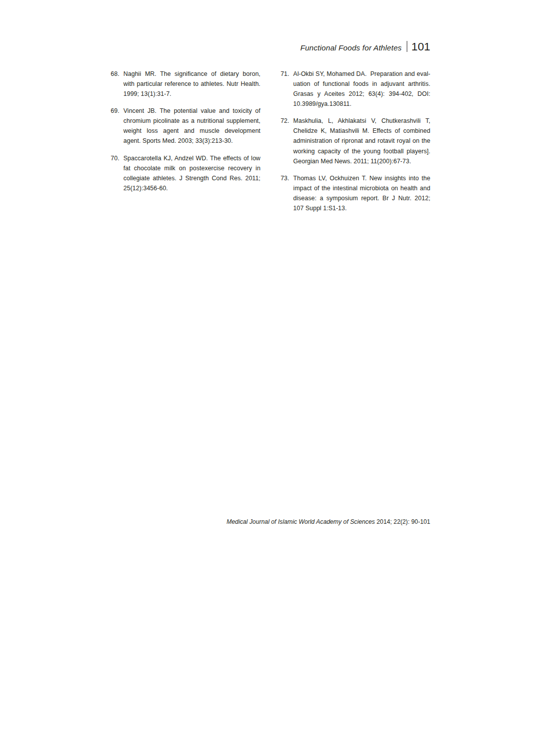Functional Foods for Athletes 101
68. Naghii MR. The significance of dietary boron, with particular reference to athletes. Nutr Health. 1999; 13(1):31-7.
69. Vincent JB. The potential value and toxicity of chromium picolinate as a nutritional supplement, weight loss agent and muscle development agent. Sports Med. 2003; 33(3):213-30.
70. Spaccarotella KJ, Andzel WD. The effects of low fat chocolate milk on postexercise recovery in collegiate athletes. J Strength Cond Res. 2011; 25(12):3456-60.
71. Al-Okbi SY, Mohamed DA. Preparation and evaluation of functional foods in adjuvant arthritis. Grasas y Aceites 2012; 63(4): 394-402, DOI: 10.3989/gya.130811.
72. Maskhulia, L, Akhlakatsi V, Chutkerashvili T, Chelidze K, Matiashvili M. Effects of combined administration of ripronat and rotavit royal on the working capacity of the young football players]. Georgian Med News. 2011; 11(200):67-73.
73. Thomas LV, Ockhuizen T. New insights into the impact of the intestinal microbiota on health and disease: a symposium report. Br J Nutr. 2012; 107 Suppl 1:S1-13.
Medical Journal of Islamic World Academy of Sciences 2014; 22(2): 90-101